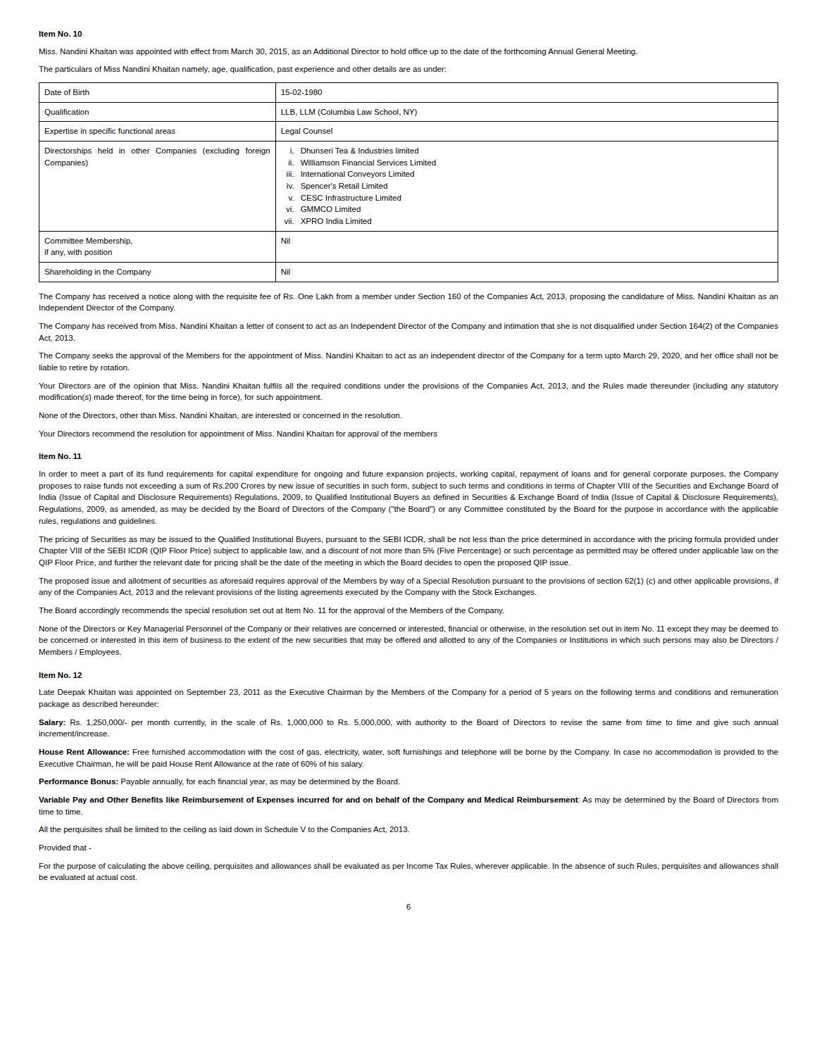Item No. 10
Miss. Nandini Khaitan was appointed with effect from March 30, 2015, as an Additional Director to hold office up to the date of the forthcoming Annual General Meeting.
The particulars of Miss Nandini Khaitan namely, age, qualification, past experience and other details are as under:
| Date of Birth | 15-02-1980 |
| Qualification | LLB, LLM (Columbia Law School, NY) |
| Expertise in specific functional areas | Legal Counsel |
| Directorships held in other Companies (excluding foreign Companies) | Dhunseri Tea & Industries limited Williamson Financial Services Limited International Conveyors Limited Spencer's Retail Limited CESC Infrastructure Limited GMMCO Limited XPRO India Limited |
| Committee Membership, if any, with position | Nil |
| Shareholding in the Company | Nil |
The Company has received a notice along with the requisite fee of Rs. One Lakh from a member under Section 160 of the Companies Act, 2013, proposing the candidature of Miss. Nandini Khaitan as an Independent Director of the Company.
The Company has received from Miss. Nandini Khaitan a letter of consent to act as an Independent Director of the Company and intimation that she is not disqualified under Section 164(2) of the Companies Act, 2013.
The Company seeks the approval of the Members for the appointment of Miss. Nandini Khaitan to act as an independent director of the Company for a term upto March 29, 2020, and her office shall not be liable to retire by rotation.
Your Directors are of the opinion that Miss. Nandini Khaitan fulfils all the required conditions under the provisions of the Companies Act, 2013, and the Rules made thereunder (including any statutory modification(s) made thereof, for the time being in force), for such appointment.
None of the Directors, other than Miss. Nandini Khaitan, are interested or concerned in the resolution.
Your Directors recommend the resolution for appointment of Miss. Nandini Khaitan for approval of the members
Item No. 11
In order to meet a part of its fund requirements for capital expenditure for ongoing and future expansion projects, working capital, repayment of loans and for general corporate purposes, the Company proposes to raise funds not exceeding a sum of Rs.200 Crores by new issue of securities in such form, subject to such terms and conditions in terms of Chapter VIII of the Securities and Exchange Board of India (Issue of Capital and Disclosure Requirements) Regulations, 2009, to Qualified Institutional Buyers as defined in Securities & Exchange Board of India (Issue of Capital & Disclosure Requirements), Regulations, 2009, as amended, as may be decided by the Board of Directors of the Company ("the Board") or any Committee constituted by the Board for the purpose in accordance with the applicable rules, regulations and guidelines.
The pricing of Securities as may be issued to the Qualified Institutional Buyers, pursuant to the SEBI ICDR, shall be not less than the price determined in accordance with the pricing formula provided under Chapter VIII of the SEBI ICDR (QIP Floor Price) subject to applicable law, and a discount of not more than 5% (Five Percentage) or such percentage as permitted may be offered under applicable law on the QIP Floor Price, and further the relevant date for pricing shall be the date of the meeting in which the Board decides to open the proposed QIP issue.
The proposed issue and allotment of securities as aforesaid requires approval of the Members by way of a Special Resolution pursuant to the provisions of section 62(1) (c) and other applicable provisions, if any of the Companies Act, 2013 and the relevant provisions of the listing agreements executed by the Company with the Stock Exchanges.
The Board accordingly recommends the special resolution set out at Item No. 11 for the approval of the Members of the Company.
None of the Directors or Key Managerial Personnel of the Company or their relatives are concerned or interested, financial or otherwise, in the resolution set out in item No. 11 except they may be deemed to be concerned or interested in this item of business to the extent of the new securities that may be offered and allotted to any of the Companies or Institutions in which such persons may also be Directors / Members / Employees.
Item No. 12
Late Deepak Khaitan was appointed on September 23, 2011 as the Executive Chairman by the Members of the Company for a period of 5 years on the following terms and conditions and remuneration package as described hereunder:
Salary: Rs. 1,250,000/- per month currently, in the scale of Rs. 1,000,000 to Rs. 5,000,000, with authority to the Board of Directors to revise the same from time to time and give such annual increment/increase.
House Rent Allowance: Free furnished accommodation with the cost of gas, electricity, water, soft furnishings and telephone will be borne by the Company. In case no accommodation is provided to the Executive Chairman, he will be paid House Rent Allowance at the rate of 60% of his salary.
Performance Bonus: Payable annually, for each financial year, as may be determined by the Board.
Variable Pay and Other Benefits like Reimbursement of Expenses incurred for and on behalf of the Company and Medical Reimbursement: As may be determined by the Board of Directors from time to time.
All the perquisites shall be limited to the ceiling as laid down in Schedule V to the Companies Act, 2013.
Provided that -
For the purpose of calculating the above ceiling, perquisites and allowances shall be evaluated as per Income Tax Rules, wherever applicable. In the absence of such Rules, perquisites and allowances shall be evaluated at actual cost.
6